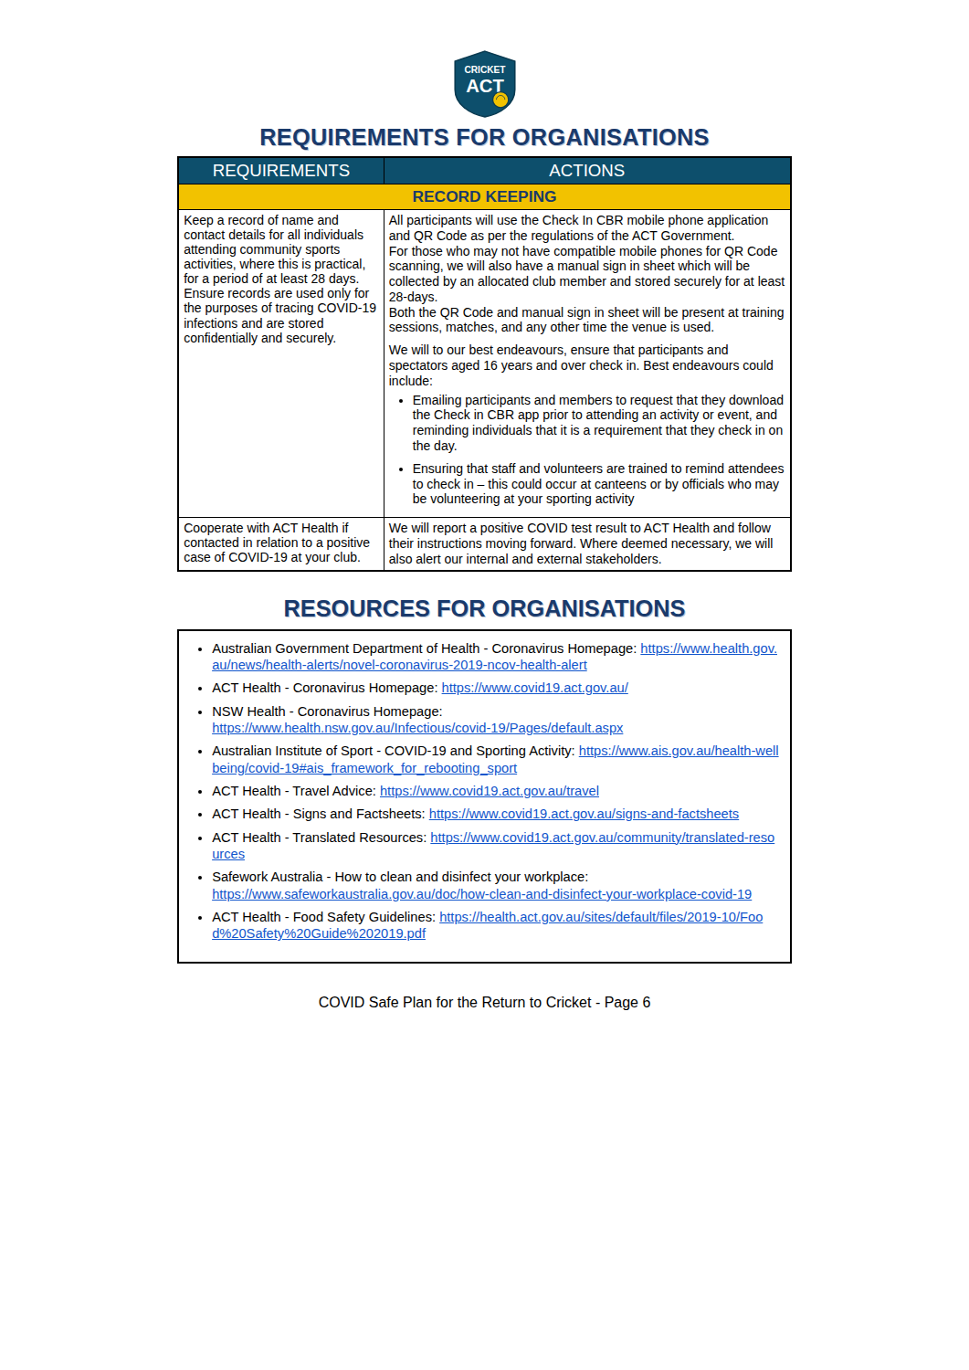CRICKET ACT
REQUIREMENTS FOR ORGANISATIONS
| REQUIREMENTS | ACTIONS |
| --- | --- |
| RECORD KEEPING |
| Keep a record of name and contact details for all individuals attending community sports activities, where this is practical, for a period of at least 28 days. Ensure records are used only for the purposes of tracing COVID-19 infections and are stored confidentially and securely. | All participants will use the Check In CBR mobile phone application and QR Code as per the regulations of the ACT Government. For those who may not have compatible mobile phones for QR Code scanning, we will also have a manual sign in sheet which will be collected by an allocated club member and stored securely for at least 28-days. Both the QR Code and manual sign in sheet will be present at training sessions, matches, and any other time the venue is used. We will to our best endeavours, ensure that participants and spectators aged 16 years and over check in. Best endeavours could include: Emailing participants and members to request that they download the Check in CBR app prior to attending an activity or event, and reminding individuals that it is a requirement that they check in on the day. Ensuring that staff and volunteers are trained to remind attendees to check in – this could occur at canteens or by officials who may be volunteering at your sporting activity |
| Cooperate with ACT Health if contacted in relation to a positive case of COVID-19 at your club. | We will report a positive COVID test result to ACT Health and follow their instructions moving forward. Where deemed necessary, we will also alert our internal and external stakeholders. |
RESOURCES FOR ORGANISATIONS
Australian Government Department of Health - Coronavirus Homepage: https://www.health.gov.au/news/health-alerts/novel-coronavirus-2019-ncov-health-alert
ACT Health - Coronavirus Homepage: https://www.covid19.act.gov.au/
NSW Health - Coronavirus Homepage:
https://www.health.nsw.gov.au/Infectious/covid-19/Pages/default.aspx
Australian Institute of Sport - COVID-19 and Sporting Activity: https://www.ais.gov.au/health-wellbeing/covid-19#ais_framework_for_rebooting_sport
ACT Health - Travel Advice: https://www.covid19.act.gov.au/travel
ACT Health - Signs and Factsheets: https://www.covid19.act.gov.au/signs-and-factsheets
ACT Health - Translated Resources: https://www.covid19.act.gov.au/community/translated-resources
Safework Australia - How to clean and disinfect your workplace:
https://www.safeworkaustralia.gov.au/doc/how-clean-and-disinfect-your-workplace-covid-19
ACT Health - Food Safety Guidelines: https://health.act.gov.au/sites/default/files/2019-10/Food%20Safety%20Guide%202019.pdf
COVID Safe Plan for the Return to Cricket - Page 6